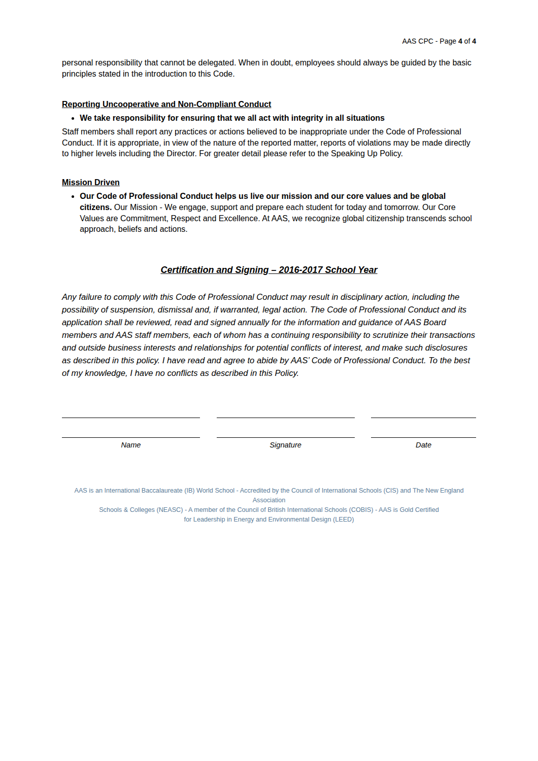AAS CPC - Page 4 of 4
personal responsibility that cannot be delegated. When in doubt, employees should always be guided by the basic principles stated in the introduction to this Code.
Reporting Uncooperative and Non-Compliant Conduct
We take responsibility for ensuring that we all act with integrity in all situations
Staff members shall report any practices or actions believed to be inappropriate under the Code of Professional Conduct. If it is appropriate, in view of the nature of the reported matter, reports of violations may be made directly to higher levels including the Director. For greater detail please refer to the Speaking Up Policy.
Mission Driven
Our Code of Professional Conduct helps us live our mission and our core values and be global citizens. Our Mission - We engage, support and prepare each student for today and tomorrow. Our Core Values are Commitment, Respect and Excellence. At AAS, we recognize global citizenship transcends school approach, beliefs and actions.
Certification and Signing – 2016-2017 School Year
Any failure to comply with this Code of Professional Conduct may result in disciplinary action, including the possibility of suspension, dismissal and, if warranted, legal action. The Code of Professional Conduct and its application shall be reviewed, read and signed annually for the information and guidance of AAS Board members and AAS staff members, each of whom has a continuing responsibility to scrutinize their transactions and outside business interests and relationships for potential conflicts of interest, and make such disclosures as described in this policy. I have read and agree to abide by AAS’ Code of Professional Conduct. To the best of my knowledge, I have no conflicts as described in this Policy.
| Name | | Signature | | Date |
AAS is an International Baccalaureate (IB) World School - Accredited by the Council of International Schools (CIS) and The New England Association
Schools & Colleges (NEASC) - A member of the Council of British International Schools (COBIS) - AAS is Gold Certified
for Leadership in Energy and Environmental Design (LEED)